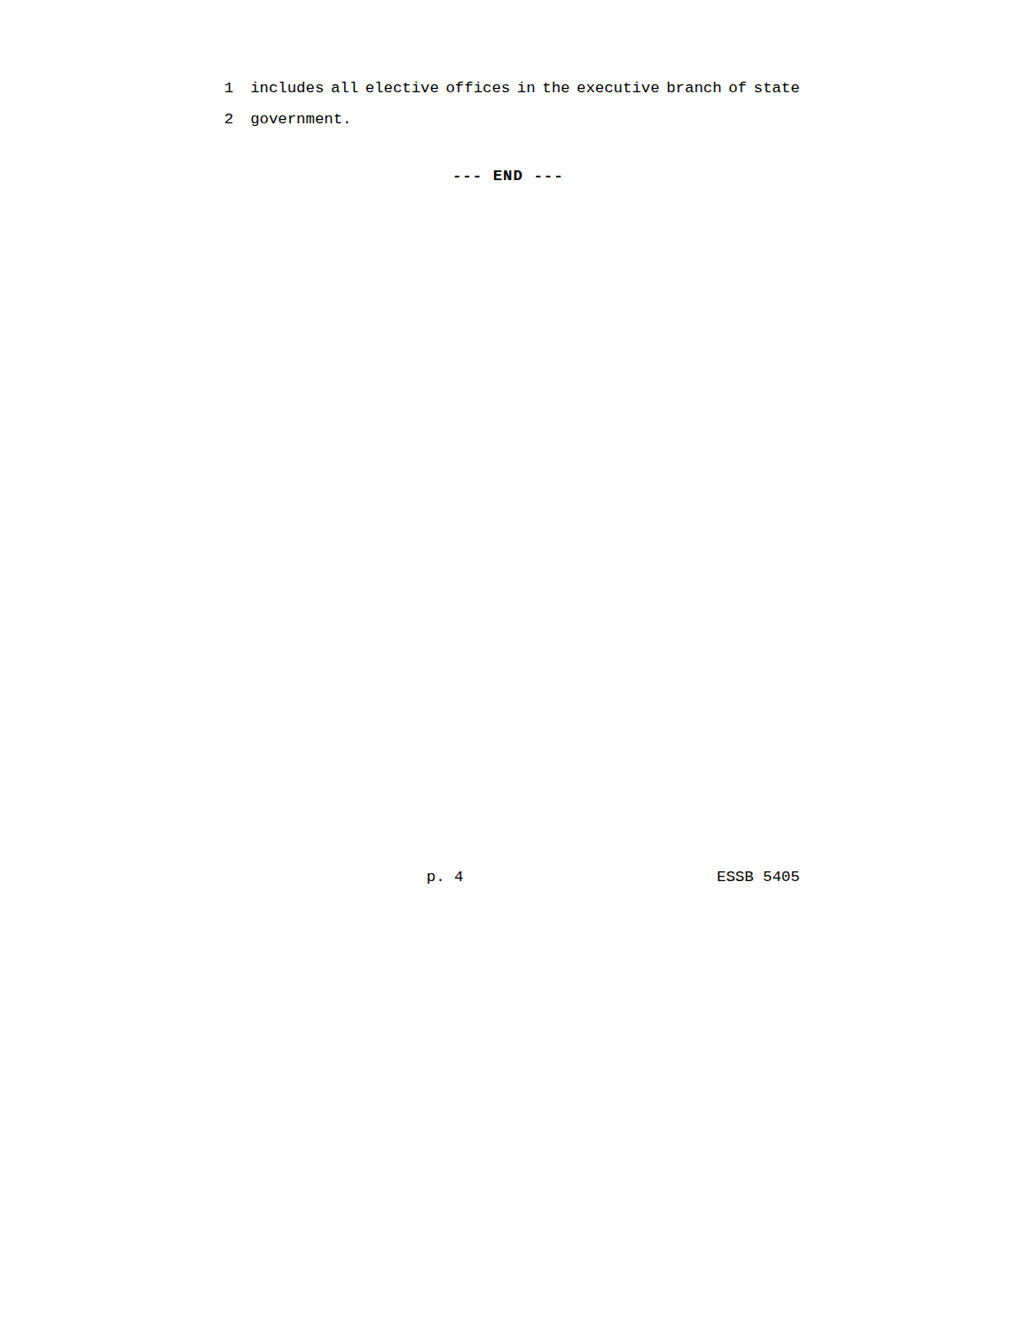1 includes all elective offices in the executive branch of state
2 government.
--- END ---
p. 4 ESSB 5405